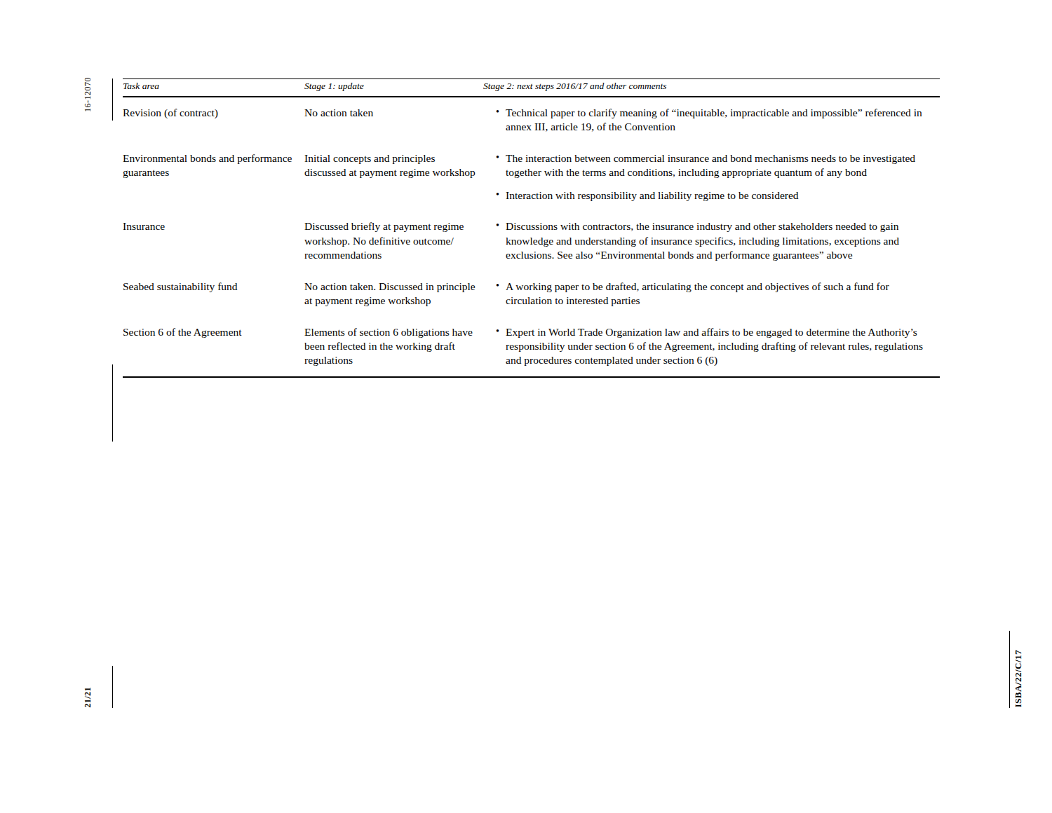16-12070
21/21
ISBA/22/C/17
| Task area | Stage 1: update | Stage 2: next steps 2016/17 and other comments |
| --- | --- | --- |
| Revision (of contract) | No action taken | Technical paper to clarify meaning of “inequitable, impracticable and impossible” referenced in annex III, article 19, of the Convention |
| Environmental bonds and performance guarantees | Initial concepts and principles discussed at payment regime workshop | The interaction between commercial insurance and bond mechanisms needs to be investigated together with the terms and conditions, including appropriate quantum of any bond Interaction with responsibility and liability regime to be considered |
| Insurance | Discussed briefly at payment regime workshop. No definitive outcome/ recommendations | Discussions with contractors, the insurance industry and other stakeholders needed to gain knowledge and understanding of insurance specifics, including limitations, exceptions and exclusions. See also “Environmental bonds and performance guarantees” above |
| Seabed sustainability fund | No action taken. Discussed in principle at payment regime workshop | A working paper to be drafted, articulating the concept and objectives of such a fund for circulation to interested parties |
| Section 6 of the Agreement | Elements of section 6 obligations have been reflected in the working draft regulations | Expert in World Trade Organization law and affairs to be engaged to determine the Authority’s responsibility under section 6 of the Agreement, including drafting of relevant rules, regulations and procedures contemplated under section 6 (6) |